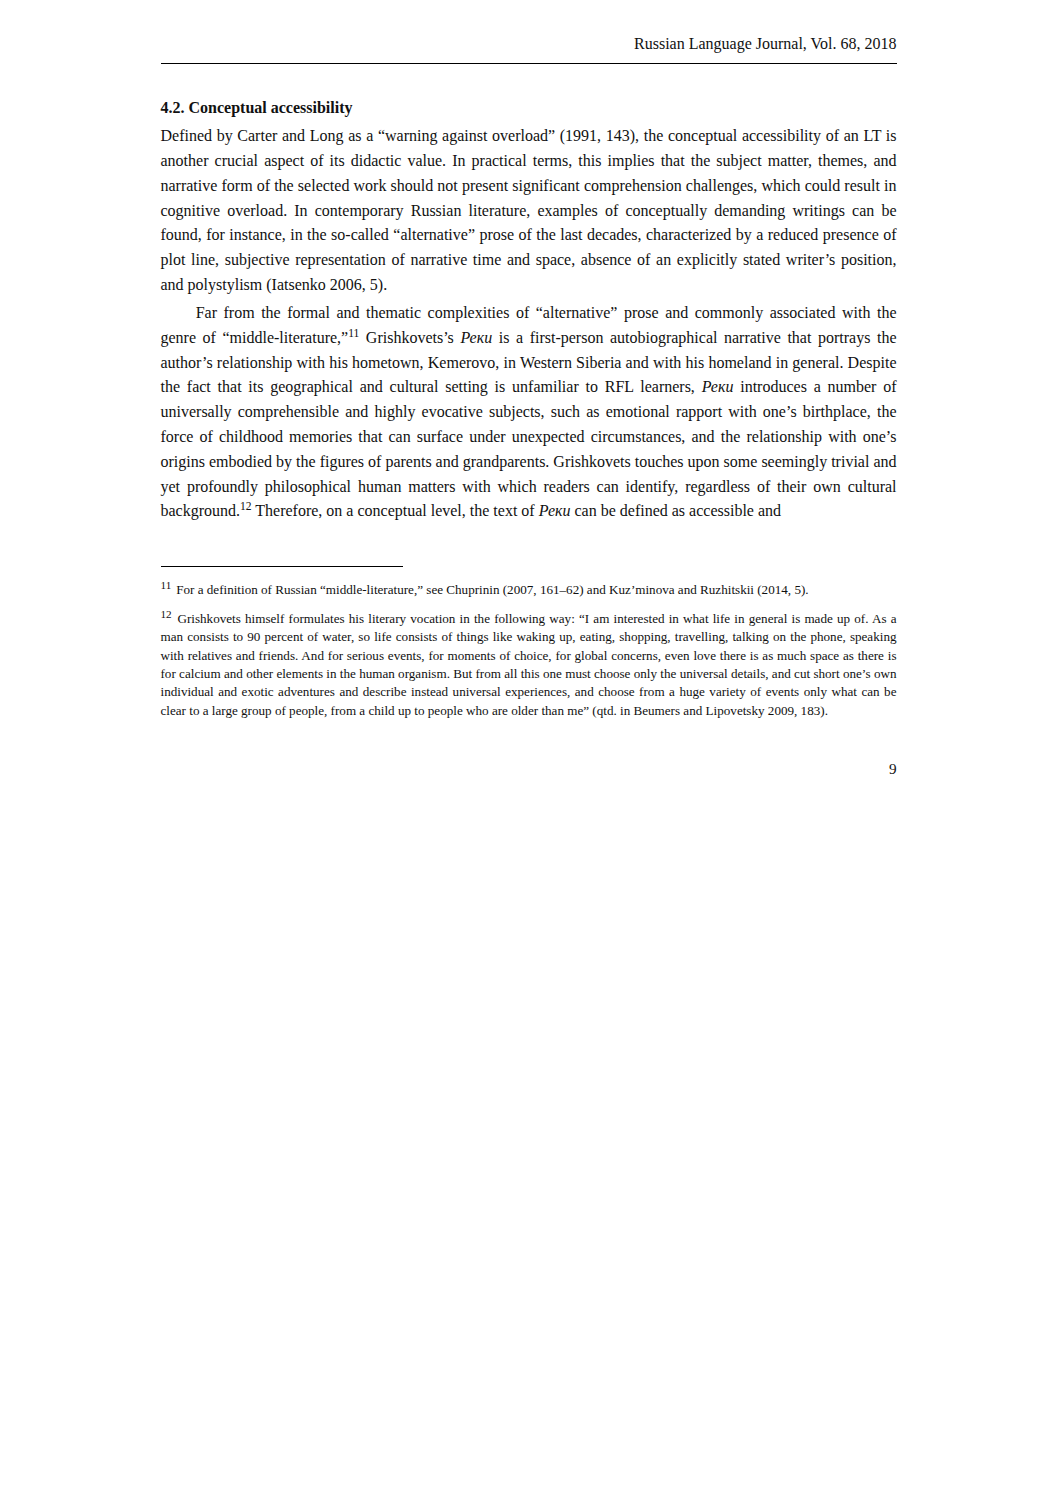Russian Language Journal, Vol. 68, 2018
4.2. Conceptual accessibility
Defined by Carter and Long as a “warning against overload” (1991, 143), the conceptual accessibility of an LT is another crucial aspect of its didactic value. In practical terms, this implies that the subject matter, themes, and narrative form of the selected work should not present significant comprehension challenges, which could result in cognitive overload. In contemporary Russian literature, examples of conceptually demanding writings can be found, for instance, in the so-called “alternative” prose of the last decades, characterized by a reduced presence of plot line, subjective representation of narrative time and space, absence of an explicitly stated writer’s position, and polystylism (Iatsenko 2006, 5).
Far from the formal and thematic complexities of “alternative” prose and commonly associated with the genre of “middle-literature,”11 Grishkovets’s Реки is a first-person autobiographical narrative that portrays the author’s relationship with his hometown, Kemerovo, in Western Siberia and with his homeland in general. Despite the fact that its geographical and cultural setting is unfamiliar to RFL learners, Реки introduces a number of universally comprehensible and highly evocative subjects, such as emotional rapport with one’s birthplace, the force of childhood memories that can surface under unexpected circumstances, and the relationship with one’s origins embodied by the figures of parents and grandparents. Grishkovets touches upon some seemingly trivial and yet profoundly philosophical human matters with which readers can identify, regardless of their own cultural background.12 Therefore, on a conceptual level, the text of Реки can be defined as accessible and
11 For a definition of Russian “middle-literature,” see Chuprinin (2007, 161–62) and Kuz’minova and Ruzhitskii (2014, 5).
12 Grishkovets himself formulates his literary vocation in the following way: “I am interested in what life in general is made up of. As a man consists to 90 percent of water, so life consists of things like waking up, eating, shopping, travelling, talking on the phone, speaking with relatives and friends. And for serious events, for moments of choice, for global concerns, even love there is as much space as there is for calcium and other elements in the human organism. But from all this one must choose only the universal details, and cut short one’s own individual and exotic adventures and describe instead universal experiences, and choose from a huge variety of events only what can be clear to a large group of people, from a child up to people who are older than me” (qtd. in Beumers and Lipovetsky 2009, 183).
9